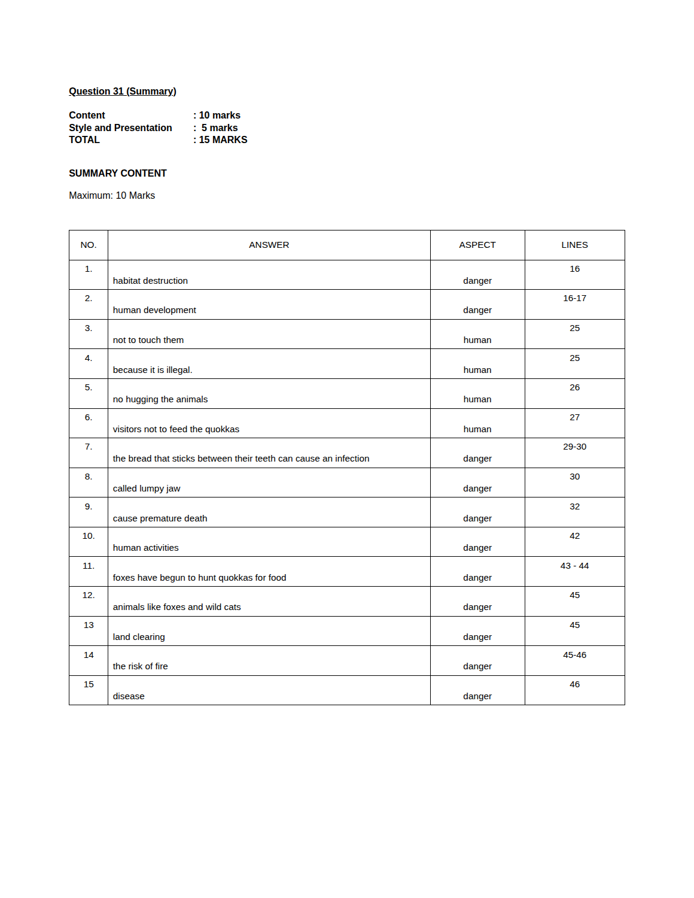Question 31 (Summary)
| Content | : 10 marks |
| Style and Presentation | : 5 marks |
| TOTAL | : 15 MARKS |
SUMMARY CONTENT
Maximum: 10 Marks
| NO. | ANSWER | ASPECT | LINES |
| --- | --- | --- | --- |
| 1. | habitat destruction | danger | 16 |
| 2. | human development | danger | 16-17 |
| 3. | not to touch them | human | 25 |
| 4. | because it is illegal. | human | 25 |
| 5. | no hugging the animals | human | 26 |
| 6. | visitors not to feed the quokkas | human | 27 |
| 7. | the bread that sticks between their teeth can cause an infection | danger | 29-30 |
| 8. | called lumpy jaw | danger | 30 |
| 9. | cause premature death | danger | 32 |
| 10. | human activities | danger | 42 |
| 11. | foxes have begun to hunt quokkas for food | danger | 43 - 44 |
| 12. | animals like foxes and wild cats | danger | 45 |
| 13 | land clearing | danger | 45 |
| 14 | the risk of fire | danger | 45-46 |
| 15 | disease | danger | 46 |